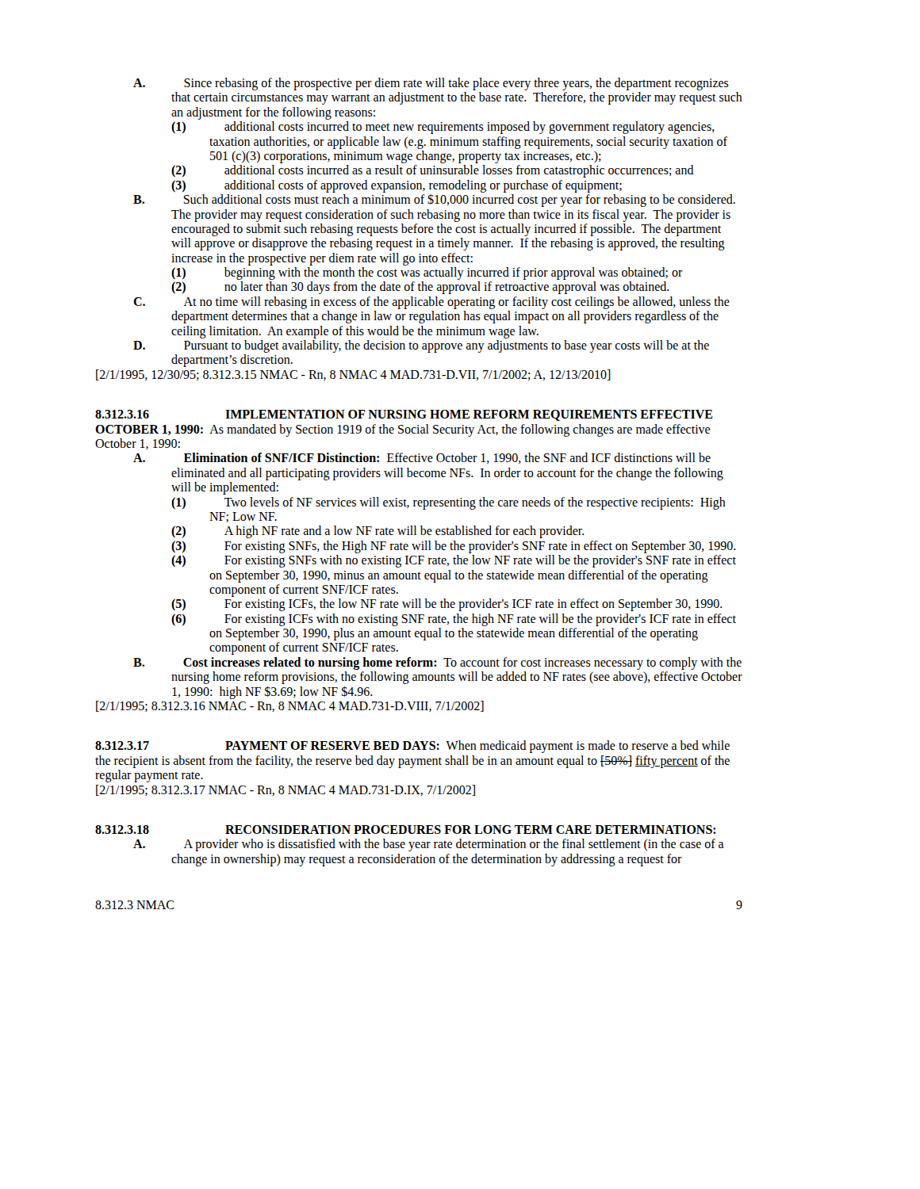A. Since rebasing of the prospective per diem rate will take place every three years, the department recognizes that certain circumstances may warrant an adjustment to the base rate. Therefore, the provider may request such an adjustment for the following reasons:
(1) additional costs incurred to meet new requirements imposed by government regulatory agencies, taxation authorities, or applicable law (e.g. minimum staffing requirements, social security taxation of 501 (c)(3) corporations, minimum wage change, property tax increases, etc.);
(2) additional costs incurred as a result of uninsurable losses from catastrophic occurrences; and
(3) additional costs of approved expansion, remodeling or purchase of equipment;
B. Such additional costs must reach a minimum of $10,000 incurred cost per year for rebasing to be considered. The provider may request consideration of such rebasing no more than twice in its fiscal year. The provider is encouraged to submit such rebasing requests before the cost is actually incurred if possible. The department will approve or disapprove the rebasing request in a timely manner. If the rebasing is approved, the resulting increase in the prospective per diem rate will go into effect:
(1) beginning with the month the cost was actually incurred if prior approval was obtained; or
(2) no later than 30 days from the date of the approval if retroactive approval was obtained.
C. At no time will rebasing in excess of the applicable operating or facility cost ceilings be allowed, unless the department determines that a change in law or regulation has equal impact on all providers regardless of the ceiling limitation. An example of this would be the minimum wage law.
D. Pursuant to budget availability, the decision to approve any adjustments to base year costs will be at the department’s discretion.
[2/1/1995, 12/30/95; 8.312.3.15 NMAC - Rn, 8 NMAC 4 MAD.731-D.VII, 7/1/2002; A, 12/13/2010]
8.312.3.16 IMPLEMENTATION OF NURSING HOME REFORM REQUIREMENTS EFFECTIVE OCTOBER 1, 1990: As mandated by Section 1919 of the Social Security Act, the following changes are made effective October 1, 1990:
A. Elimination of SNF/ICF Distinction: Effective October 1, 1990, the SNF and ICF distinctions will be eliminated and all participating providers will become NFs. In order to account for the change the following will be implemented:
(1) Two levels of NF services will exist, representing the care needs of the respective recipients: High NF; Low NF.
(2) A high NF rate and a low NF rate will be established for each provider.
(3) For existing SNFs, the High NF rate will be the provider's SNF rate in effect on September 30, 1990.
(4) For existing SNFs with no existing ICF rate, the low NF rate will be the provider's SNF rate in effect on September 30, 1990, minus an amount equal to the statewide mean differential of the operating component of current SNF/ICF rates.
(5) For existing ICFs, the low NF rate will be the provider's ICF rate in effect on September 30, 1990.
(6) For existing ICFs with no existing SNF rate, the high NF rate will be the provider's ICF rate in effect on September 30, 1990, plus an amount equal to the statewide mean differential of the operating component of current SNF/ICF rates.
B. Cost increases related to nursing home reform: To account for cost increases necessary to comply with the nursing home reform provisions, the following amounts will be added to NF rates (see above), effective October 1, 1990: high NF $3.69; low NF $4.96.
[2/1/1995; 8.312.3.16 NMAC - Rn, 8 NMAC 4 MAD.731-D.VIII, 7/1/2002]
8.312.3.17 PAYMENT OF RESERVE BED DAYS: When medicaid payment is made to reserve a bed while the recipient is absent from the facility, the reserve bed day payment shall be in an amount equal to [50%] fifty percent of the regular payment rate.
[2/1/1995; 8.312.3.17 NMAC - Rn, 8 NMAC 4 MAD.731-D.IX, 7/1/2002]
8.312.3.18 RECONSIDERATION PROCEDURES FOR LONG TERM CARE DETERMINATIONS:
A. A provider who is dissatisfied with the base year rate determination or the final settlement (in the case of a change in ownership) may request a reconsideration of the determination by addressing a request for
8.312.3 NMAC 9